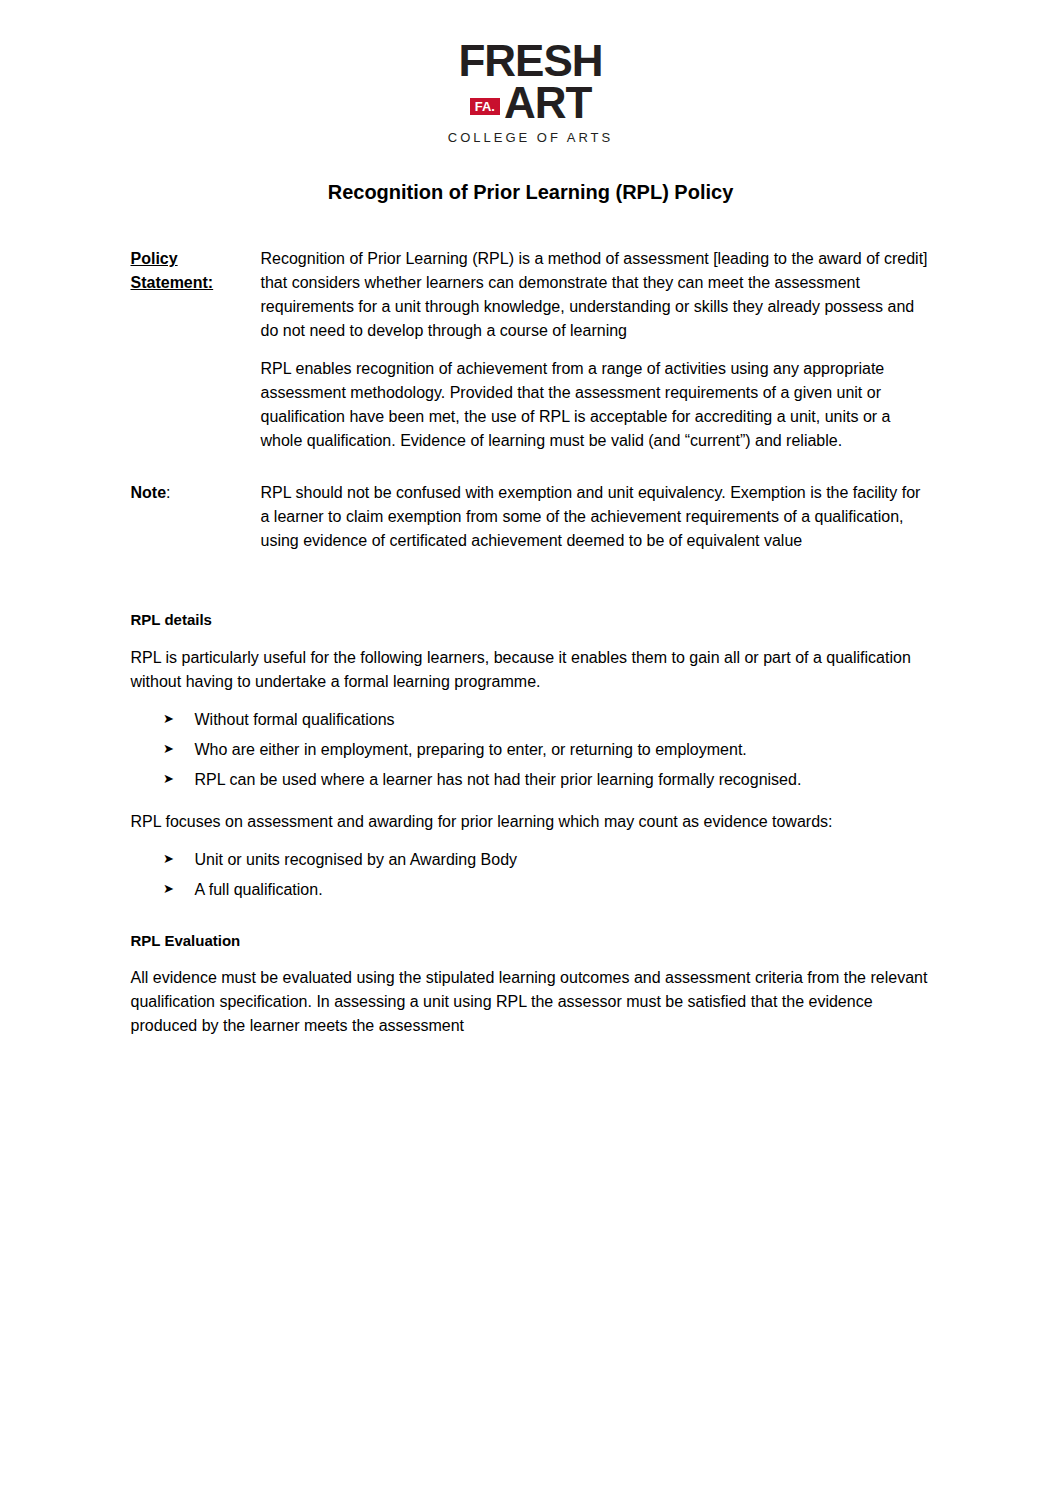FRESH
FA. ART
COLLEGE OF ARTS
Recognition of Prior Learning (RPL) Policy
| Policy Statement: | Recognition of Prior Learning (RPL) is a method of assessment [leading to the award of credit] that considers whether learners can demonstrate that they can meet the assessment requirements for a unit through knowledge, understanding or skills they already possess and do not need to develop through a course of learning RPL enables recognition of achievement from a range of activities using any appropriate assessment methodology. Provided that the assessment requirements of a given unit or qualification have been met, the use of RPL is acceptable for accrediting a unit, units or a whole qualification. Evidence of learning must be valid (and “current”) and reliable. |
| Note : | RPL should not be confused with exemption and unit equivalency. Exemption is the facility for a learner to claim exemption from some of the achievement requirements of a qualification, using evidence of certificated achievement deemed to be of equivalent value |
RPL details
RPL is particularly useful for the following learners, because it enables them to gain all or part of a qualification without having to undertake a formal learning programme.
Without formal qualifications
Who are either in employment, preparing to enter, or returning to employment.
RPL can be used where a learner has not had their prior learning formally recognised.
RPL focuses on assessment and awarding for prior learning which may count as evidence towards:
Unit or units recognised by an Awarding Body
A full qualification.
RPL Evaluation
All evidence must be evaluated using the stipulated learning outcomes and assessment criteria from the relevant qualification specification. In assessing a unit using RPL the assessor must be satisfied that the evidence produced by the learner meets the assessment